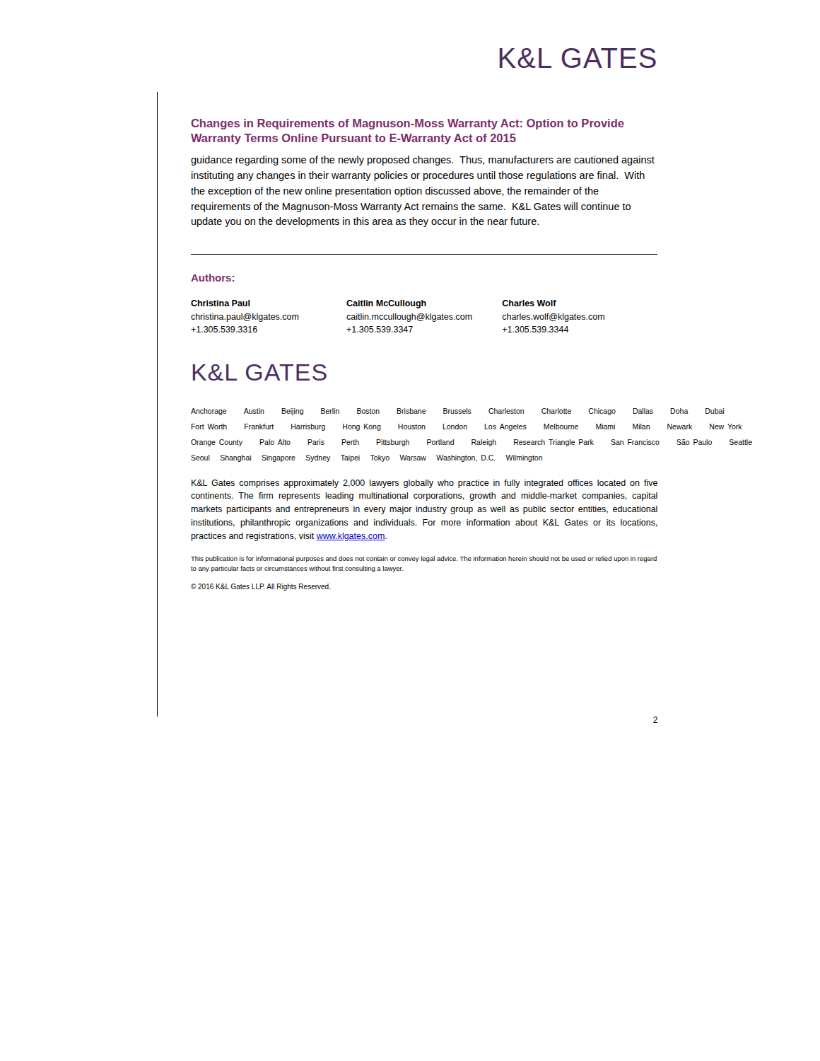K&L GATES
Changes in Requirements of Magnuson-Moss Warranty Act: Option to Provide Warranty Terms Online Pursuant to E-Warranty Act of 2015
guidance regarding some of the newly proposed changes. Thus, manufacturers are cautioned against instituting any changes in their warranty policies or procedures until those regulations are final. With the exception of the new online presentation option discussed above, the remainder of the requirements of the Magnuson-Moss Warranty Act remains the same. K&L Gates will continue to update you on the developments in this area as they occur in the near future.
Authors:
| Christina Paul christina.paul@klgates.com +1.305.539.3316 | Caitlin McCullough caitlin.mccullough@klgates.com +1.305.539.3347 | Charles Wolf charles.wolf@klgates.com +1.305.539.3344 |
K&L GATES
Anchorage Austin Beijing Berlin Boston Brisbane Brussels Charleston Charlotte Chicago Dallas Doha Dubai
Fort Worth Frankfurt Harrisburg Hong Kong Houston London Los Angeles Melbourne Miami Milan Newark New York
Orange County Palo Alto Paris Perth Pittsburgh Portland Raleigh Research Triangle Park San Francisco São Paulo Seattle
Seoul Shanghai Singapore Sydney Taipei Tokyo Warsaw Washington, D.C. Wilmington
K&L Gates comprises approximately 2,000 lawyers globally who practice in fully integrated offices located on five continents. The firm represents leading multinational corporations, growth and middle-market companies, capital markets participants and entrepreneurs in every major industry group as well as public sector entities, educational institutions, philanthropic organizations and individuals. For more information about K&L Gates or its locations, practices and registrations, visit www.klgates.com.
This publication is for informational purposes and does not contain or convey legal advice. The information herein should not be used or relied upon in regard to any particular facts or circumstances without first consulting a lawyer.
© 2016 K&L Gates LLP. All Rights Reserved.
2